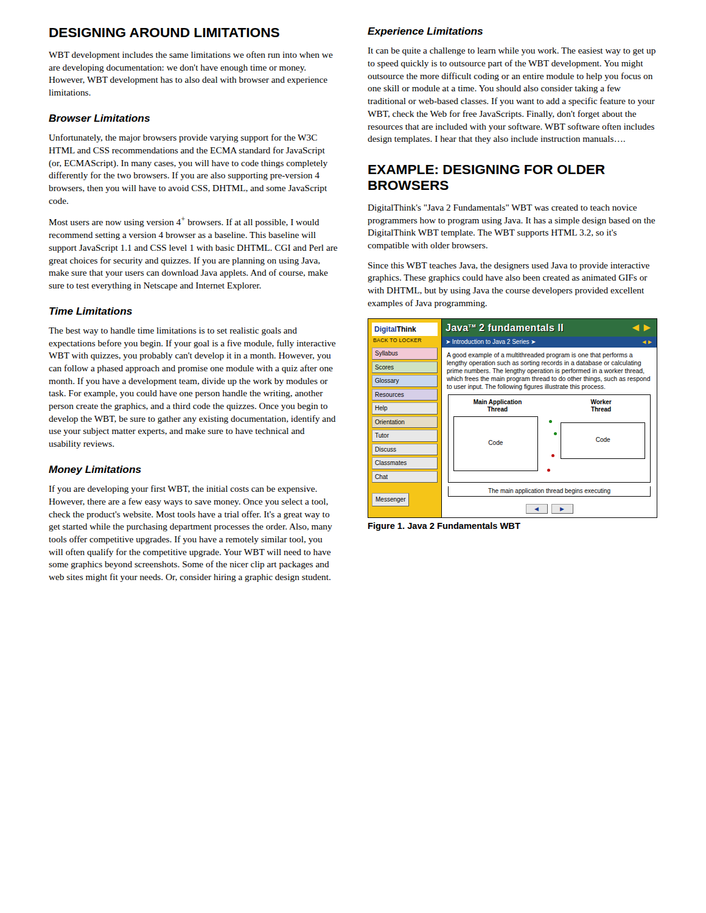DESIGNING AROUND LIMITATIONS
WBT development includes the same limitations we often run into when we are developing documentation: we don't have enough time or money.
However, WBT development has to also deal with browser and experience limitations.
Browser Limitations
Unfortunately, the major browsers provide varying support for the W3C HTML and CSS recommendations and the ECMA standard for JavaScript (or, ECMAScript). In many cases, you will have to code things completely differently for the two browsers. If you are also supporting pre-version 4 browsers, then you will have to avoid CSS, DHTML, and some JavaScript code.
Most users are now using version 4+ browsers. If at all possible, I would recommend setting a version 4 browser as a baseline. This baseline will support JavaScript 1.1 and CSS level 1 with basic DHTML. CGI and Perl are great choices for security and quizzes. If you are planning on using Java, make sure that your users can download Java applets. And of course, make sure to test everything in Netscape and Internet Explorer.
Time Limitations
The best way to handle time limitations is to set realistic goals and expectations before you begin. If your goal is a five module, fully interactive WBT with quizzes, you probably can't develop it in a month. However, you can follow a phased approach and promise one module with a quiz after one month. If you have a development team, divide up the work by modules or task. For example, you could have one person handle the writing, another person create the graphics, and a third code the quizzes. Once you begin to develop the WBT, be sure to gather any existing documentation, identify and use your subject matter experts, and make sure to have technical and usability reviews.
Money Limitations
If you are developing your first WBT, the initial costs can be expensive. However, there are a few easy ways to save money. Once you select a tool, check the product's website. Most tools have a trial offer. It's a great way to get started while the purchasing department processes the order. Also, many tools offer competitive upgrades. If you have a remotely similar tool, you will often qualify for the competitive upgrade. Your WBT will need to have some graphics beyond screenshots. Some of the nicer clip art packages and web sites might fit your needs. Or, consider hiring a graphic design student.
Experience Limitations
It can be quite a challenge to learn while you work. The easiest way to get up to speed quickly is to outsource part of the WBT development. You might outsource the more difficult coding or an entire module to help you focus on one skill or module at a time. You should also consider taking a few traditional or web-based classes. If you want to add a specific feature to your WBT, check the Web for free JavaScripts. Finally, don't forget about the resources that are included with your software. WBT software often includes design templates. I hear that they also include instruction manuals….
EXAMPLE: DESIGNING FOR OLDER BROWSERS
DigitalThink's "Java 2 Fundamentals" WBT was created to teach novice programmers how to program using Java. It has a simple design based on the DigitalThink WBT template. The WBT supports HTML 3.2, so it's compatible with older browsers.
Since this WBT teaches Java, the designers used Java to provide interactive graphics. These graphics could have also been created as animated GIFs or with DHTML, but by using Java the course developers provided excellent examples of Java programming.
DigitalThink
BACK TO LOCKER
Syllabus
Scores
Glossary
Resources
Help
Orientation
Tutor
Discuss
Classmates
Chat
Messenger
JavaTM 2 fundamentals II
◄►
➤ Introduction to Java 2 Series ➤
◄►
A good example of a multithreaded program is one that performs a lengthy operation such as sorting records in a database or calculating prime numbers. The lengthy operation is performed in a worker thread, which frees the main program thread to do other things, such as respond to user input. The following figures illustrate this process.
Main Application
Thread
Worker
Thread
Code
Code
The main application thread begins executing
◀
▶
Figure 1. Java 2 Fundamentals WBT